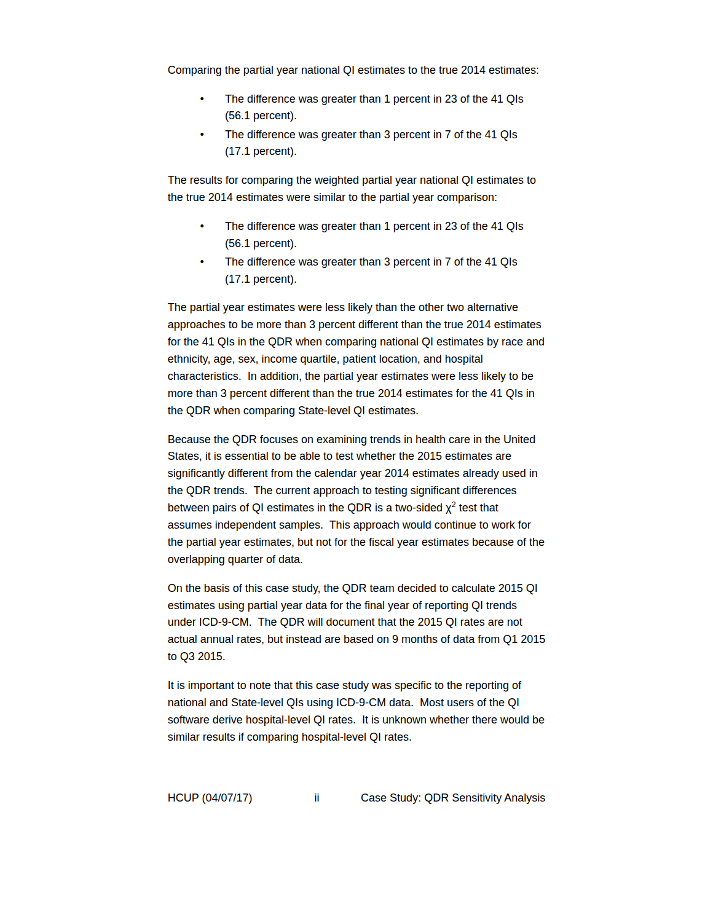Comparing the partial year national QI estimates to the true 2014 estimates:
The difference was greater than 1 percent in 23 of the 41 QIs (56.1 percent).
The difference was greater than 3 percent in 7 of the 41 QIs (17.1 percent).
The results for comparing the weighted partial year national QI estimates to the true 2014 estimates were similar to the partial year comparison:
The difference was greater than 1 percent in 23 of the 41 QIs (56.1 percent).
The difference was greater than 3 percent in 7 of the 41 QIs (17.1 percent).
The partial year estimates were less likely than the other two alternative approaches to be more than 3 percent different than the true 2014 estimates for the 41 QIs in the QDR when comparing national QI estimates by race and ethnicity, age, sex, income quartile, patient location, and hospital characteristics. In addition, the partial year estimates were less likely to be more than 3 percent different than the true 2014 estimates for the 41 QIs in the QDR when comparing State-level QI estimates.
Because the QDR focuses on examining trends in health care in the United States, it is essential to be able to test whether the 2015 estimates are significantly different from the calendar year 2014 estimates already used in the QDR trends. The current approach to testing significant differences between pairs of QI estimates in the QDR is a two-sided χ2 test that assumes independent samples. This approach would continue to work for the partial year estimates, but not for the fiscal year estimates because of the overlapping quarter of data.
On the basis of this case study, the QDR team decided to calculate 2015 QI estimates using partial year data for the final year of reporting QI trends under ICD-9-CM. The QDR will document that the 2015 QI rates are not actual annual rates, but instead are based on 9 months of data from Q1 2015 to Q3 2015.
It is important to note that this case study was specific to the reporting of national and State-level QIs using ICD-9-CM data. Most users of the QI software derive hospital-level QI rates. It is unknown whether there would be similar results if comparing hospital-level QI rates.
HCUP (04/07/17)
ii
Case Study: QDR Sensitivity Analysis